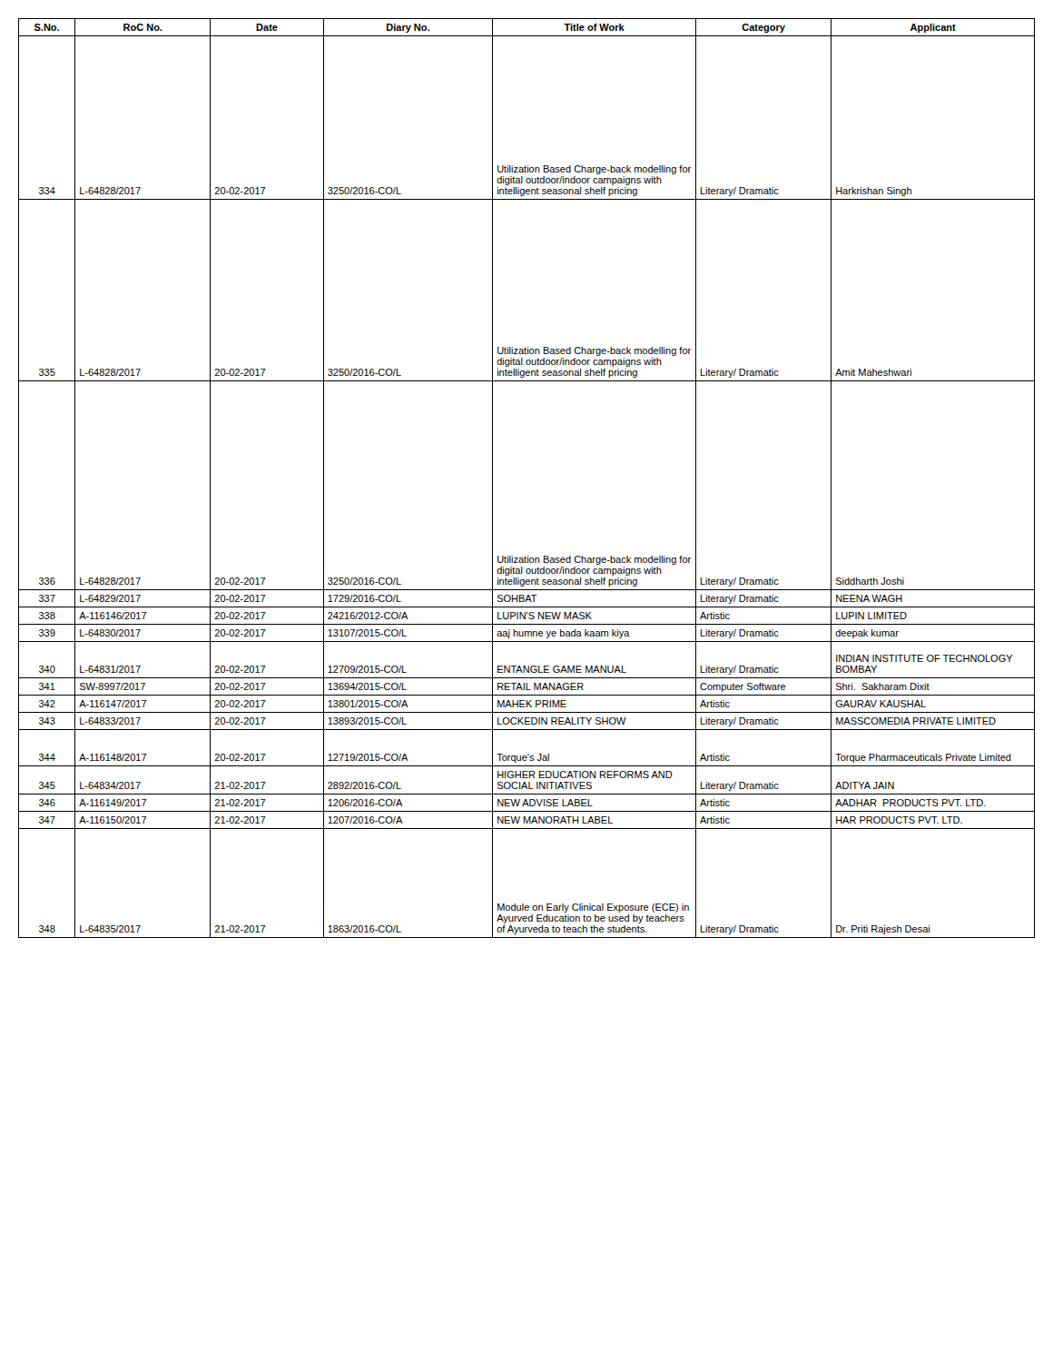| S.No. | RoC No. | Date | Diary No. | Title of Work | Category | Applicant |
| --- | --- | --- | --- | --- | --- | --- |
| 334 | L-64828/2017 | 20-02-2017 | 3250/2016-CO/L | Utilization Based Charge-back modelling for digital outdoor/indoor campaigns with intelligent seasonal shelf pricing | Literary/ Dramatic | Harkrishan Singh |
| 335 | L-64828/2017 | 20-02-2017 | 3250/2016-CO/L | Utilization Based Charge-back modelling for digital outdoor/indoor campaigns with intelligent seasonal shelf pricing | Literary/ Dramatic | Amit Maheshwari |
| 336 | L-64828/2017 | 20-02-2017 | 3250/2016-CO/L | Utilization Based Charge-back modelling for digital outdoor/indoor campaigns with intelligent seasonal shelf pricing | Literary/ Dramatic | Siddharth Joshi |
| 337 | L-64829/2017 | 20-02-2017 | 1729/2016-CO/L | SOHBAT | Literary/ Dramatic | NEENA WAGH |
| 338 | A-116146/2017 | 20-02-2017 | 24216/2012-CO/A | LUPIN'S NEW MASK | Artistic | LUPIN LIMITED |
| 339 | L-64830/2017 | 20-02-2017 | 13107/2015-CO/L | aaj humne ye bada kaam kiya | Literary/ Dramatic | deepak kumar |
| 340 | L-64831/2017 | 20-02-2017 | 12709/2015-CO/L | ENTANGLE GAME MANUAL | Literary/ Dramatic | INDIAN INSTITUTE OF TECHNOLOGY BOMBAY |
| 341 | SW-8997/2017 | 20-02-2017 | 13694/2015-CO/L | RETAIL MANAGER | Computer Software | Shri. Sakharam Dixit |
| 342 | A-116147/2017 | 20-02-2017 | 13801/2015-CO/A | MAHEK PRIME | Artistic | GAURAV KAUSHAL |
| 343 | L-64833/2017 | 20-02-2017 | 13893/2015-CO/L | LOCKEDIN REALITY SHOW | Literary/ Dramatic | MASSCOMEDIA PRIVATE LIMITED |
| 344 | A-116148/2017 | 20-02-2017 | 12719/2015-CO/A | Torque's Jal | Artistic | Torque Pharmaceuticals Private Limited |
| 345 | L-64834/2017 | 21-02-2017 | 2892/2016-CO/L | HIGHER EDUCATION REFORMS AND SOCIAL INITIATIVES | Literary/ Dramatic | ADITYA JAIN |
| 346 | A-116149/2017 | 21-02-2017 | 1206/2016-CO/A | NEW ADVISE LABEL | Artistic | AADHAR PRODUCTS PVT. LTD. |
| 347 | A-116150/2017 | 21-02-2017 | 1207/2016-CO/A | NEW MANORATH LABEL | Artistic | HAR PRODUCTS PVT. LTD. |
| 348 | L-64835/2017 | 21-02-2017 | 1863/2016-CO/L | Module on Early Clinical Exposure (ECE) in Ayurved Education to be used by teachers of Ayurveda to teach the students. | Literary/ Dramatic | Dr. Priti Rajesh Desai |